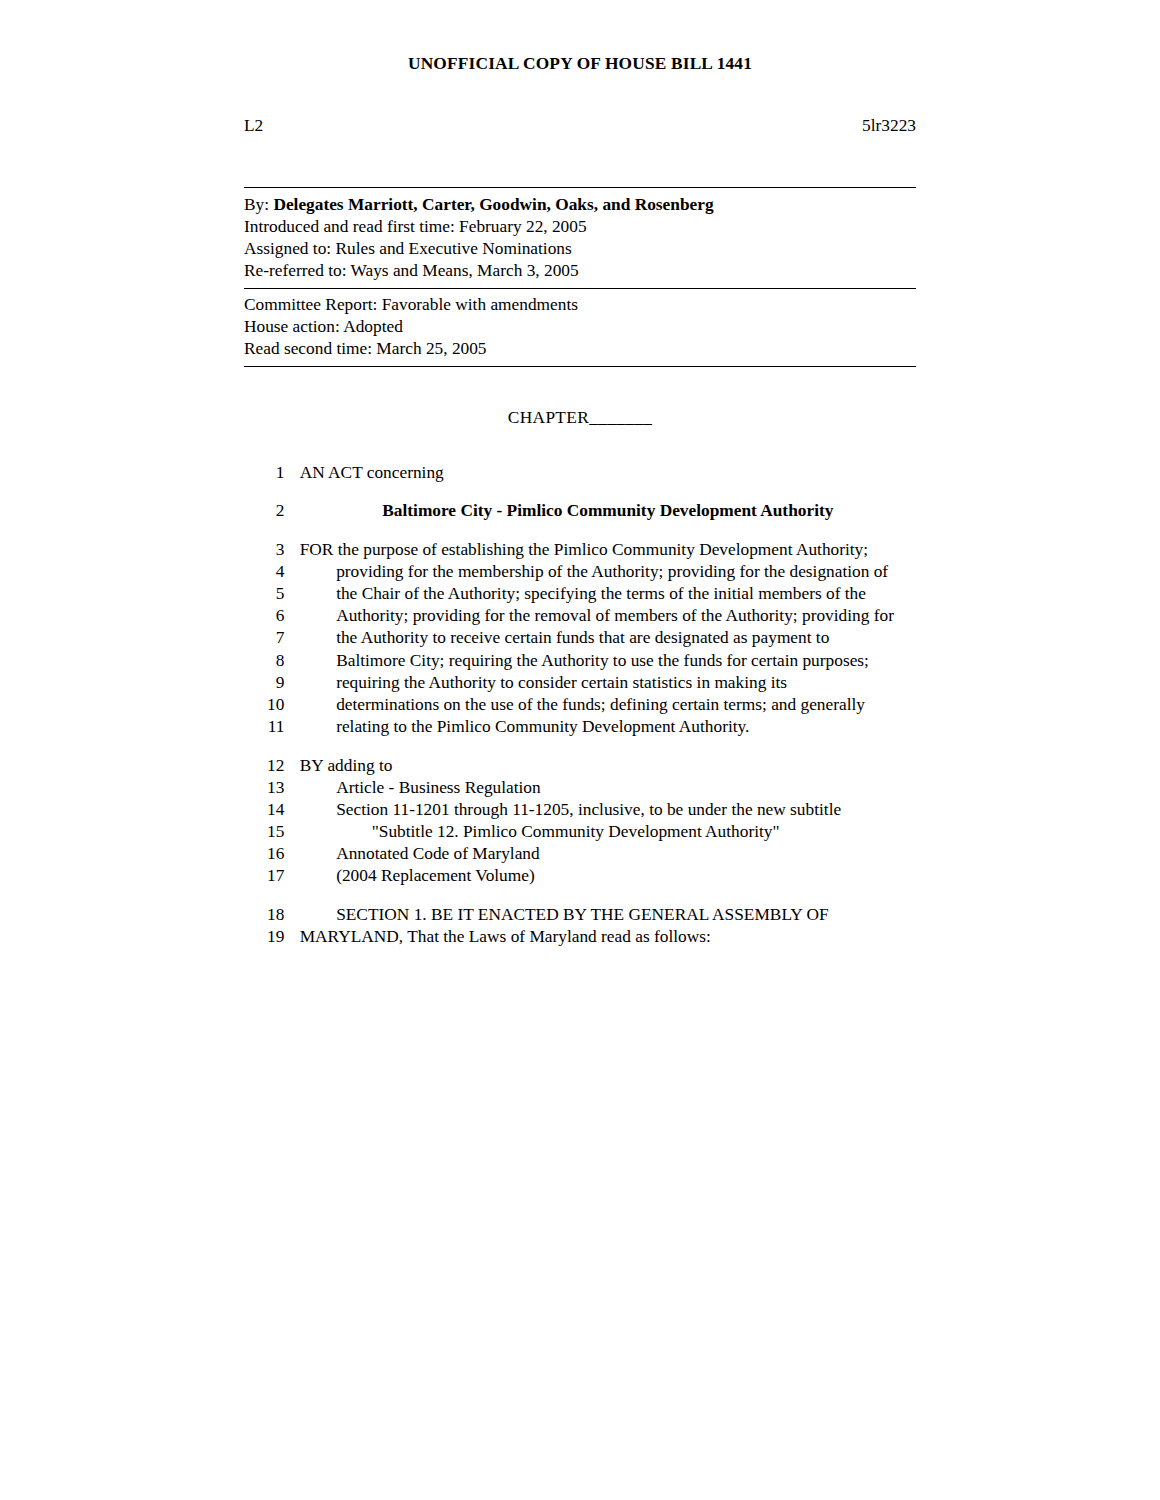UNOFFICIAL COPY OF HOUSE BILL 1441
L2 5lr3223
By: Delegates Marriott, Carter, Goodwin, Oaks, and Rosenberg
Introduced and read first time: February 22, 2005
Assigned to: Rules and Executive Nominations
Re-referred to: Ways and Means, March 3, 2005
Committee Report: Favorable with amendments
House action: Adopted
Read second time: March 25, 2005
CHAPTER_______
1 AN ACT concerning
2 Baltimore City - Pimlico Community Development Authority
3 FOR the purpose of establishing the Pimlico Community Development Authority;
4 providing for the membership of the Authority; providing for the designation of
5 the Chair of the Authority; specifying the terms of the initial members of the
6 Authority; providing for the removal of members of the Authority; providing for
7 the Authority to receive certain funds that are designated as payment to
8 Baltimore City; requiring the Authority to use the funds for certain purposes;
9 requiring the Authority to consider certain statistics in making its
10 determinations on the use of the funds; defining certain terms; and generally
11 relating to the Pimlico Community Development Authority.
12 BY adding to
13 Article - Business Regulation
14 Section 11-1201 through 11-1205, inclusive, to be under the new subtitle
15"Subtitle 12. Pimlico Community Development Authority"
16 Annotated Code of Maryland
17(2004 Replacement Volume)
18 SECTION 1. BE IT ENACTED BY THE GENERAL ASSEMBLY OF
19 MARYLAND, That the Laws of Maryland read as follows: